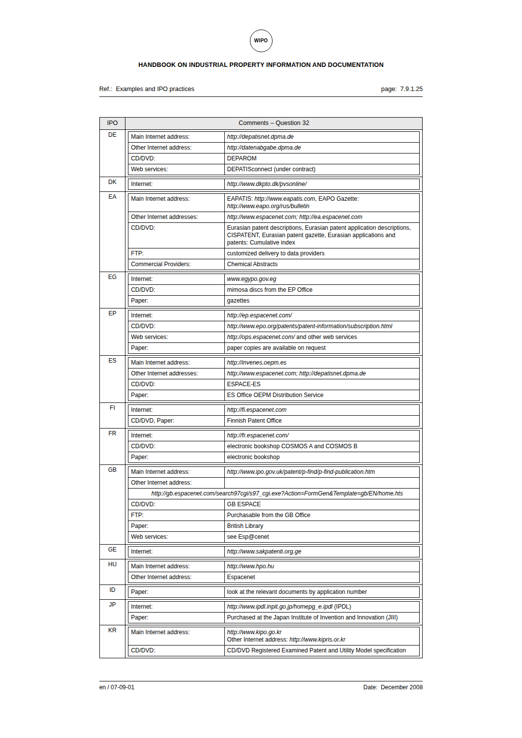Handbook on Industrial Property Information and Documentation
Ref.: Examples and IPO practices page: 7.9.1.25
| IPO | Comments – Question 32 |
| --- | --- |
| DE | / Main Internet address: / http://depatisnet.dpma.de / / Other Internet address: / http://datenabgabe.dpma.de / / CD/DVD: / DEPAROM / / Web services: / DEPATISconnect (under contract) / |
| DK | / Internet: / http://www.dkpto.dk/pvsonline/ / |
| EA | / Main Internet address: / EAPATIS: http://www.eapatis.com , EAPO Gazette: http://www.eapo.org/rus/bulletin / / Other Internet addresses: / http://www.espacenet.com; http://ea.espacenet.com / / CD/DVD: / Eurasian patent descriptions, Eurasian patent application descriptions, CISPATENT, Eurasian patent gazette, Eurasian applications and patents: Cumulative index / / FTP: / customized delivery to data providers / / Commercial Providers: / Chemical Abstracts / |
| EG | / Internet: / www.egypo.gov.eg / / CD/DVD: / mimosa discs from the EP Office / / Paper: / gazettes / |
| EP | / Internet: / http://ep.espacenet.com/ / / CD/DVD: / http://www.epo.org/patents/patent-information/subscription.html / / Web services: / http://ops.espacenet.com/ and other web services / / Paper: / paper copies are available on request / |
| ES | / Main Internet address: / http://invenes.oepm.es / / Other Internet addresses: / http://www.espacenet.com; http://depatisnet.dpma.de / / CD/DVD: / ESPACE-ES / / Paper: / ES Office OEPM Distribution Service / |
| FI | / Internet: / http://fi.espacenet.com / / CD/DVD, Paper: / Finnish Patent Office / |
| FR | / Internet: / http://fr.espacenet.com/ / / CD/DVD: / electronic bookshop COSMOS A and COSMOS B / / Paper: / electronic bookshop / |
| GB | / Main Internet address: / http://www.ipo.gov.uk/patent/p-find/p-find-publication.htm / / Other Internet address: / / / http://gb.espacenet.com/search97cgi/s97_cgi.exe?Action=FormGen&Template=gb/EN/home.hts / / CD/DVD: / GB ESPACE / / FTP: / Purchasable from the GB Office / / Paper: / British Library / / Web services: / see Esp@cenet / |
| GE | / Internet: / http://www.sakpatenti.org.ge / |
| HU | / Main Internet address: / http://www.hpo.hu / / Other Internet address: / Espacenet / |
| ID | / Paper: / look at the relevant documents by application number / |
| JP | / Internet: / http://www.ipdl.inpit.go.jp/homepg_e.ipdl (IPDL) / / Paper: / Purchased at the Japan Institute of Invention and Innovation (JIII) / |
| KR | / Main Internet address: / http://www.kipo.go.kr Other Internet address: http://www.kipris.or.kr / / CD/DVD: / CD/DVD Registered Examined Patent and Utility Model specification / |
en / 07-09-01 Date: December 2008